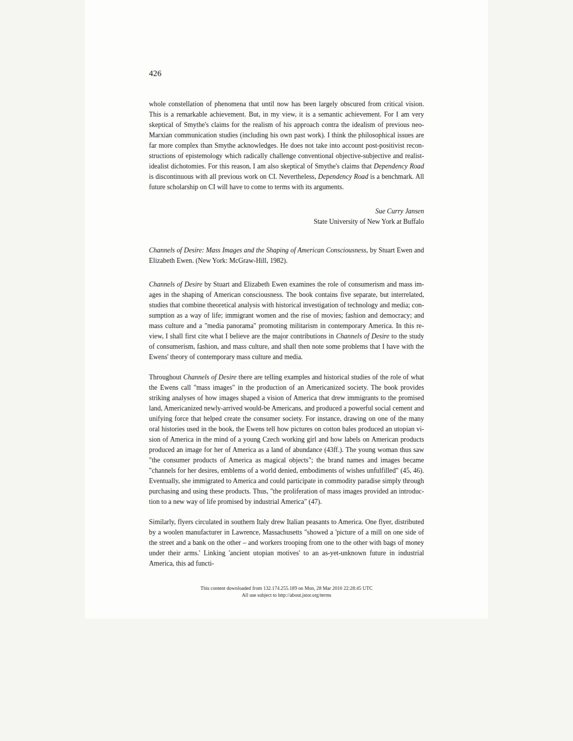426
whole constellation of phenomena that until now has been largely obscured from critical vision. This is a remarkable achievement. But, in my view, it is a semantic achievement. For I am very skeptical of Smythe's claims for the realism of his approach contra the idealism of previous neo-Marxian communication studies (including his own past work). I think the philosophical issues are far more complex than Smythe acknowledges. He does not take into account post-positivist reconstructions of epistemology which radically challenge conventional objective-subjective and realist-idealist dichotomies. For this reason, I am also skeptical of Smythe's claims that Dependency Road is discontinuous with all previous work on CI. Nevertheless, Dependency Road is a benchmark. All future scholarship on CI will have to come to terms with its arguments.
Sue Curry Jansen State University of New York at Buffalo
Channels of Desire: Mass Images and the Shaping of American Consciousness, by Stuart Ewen and Elizabeth Ewen. (New York: McGraw-Hill, 1982).
Channels of Desire by Stuart and Elizabeth Ewen examines the role of consumerism and mass images in the shaping of American consciousness. The book contains five separate, but interrelated, studies that combine theoretical analysis with historical investigation of technology and media; consumption as a way of life; immigrant women and the rise of movies; fashion and democracy; and mass culture and a "media panorama" promoting militarism in contemporary America. In this review, I shall first cite what I believe are the major contributions in Channels of Desire to the study of consumerism, fashion, and mass culture, and shall then note some problems that I have with the Ewens' theory of contemporary mass culture and media.
Throughout Channels of Desire there are telling examples and historical studies of the role of what the Ewens call "mass images" in the production of an Americanized society. The book provides striking analyses of how images shaped a vision of America that drew immigrants to the promised land, Americanized newly-arrived would-be Americans, and produced a powerful social cement and unifying force that helped create the consumer society. For instance, drawing on one of the many oral histories used in the book, the Ewens tell how pictures on cotton bales produced an utopian vision of America in the mind of a young Czech working girl and how labels on American products produced an image for her of America as a land of abundance (43ff.). The young woman thus saw "the consumer products of America as magical objects"; the brand names and images became "channels for her desires, emblems of a world denied, embodiments of wishes unfulfilled" (45, 46). Eventually, she immigrated to America and could participate in commodity paradise simply through purchasing and using these products. Thus, "the proliferation of mass images provided an introduction to a new way of life promised by industrial America" (47).
Similarly, flyers circulated in southern Italy drew Italian peasants to America. One flyer, distributed by a woolen manufacturer in Lawrence, Massachusetts "showed a 'picture of a mill on one side of the street and a bank on the other – and workers trooping from one to the other with bags of money under their arms.' Linking 'ancient utopian motives' to an as-yet-unknown future in industrial America, this ad functi-
This content downloaded from 132.174.255.189 on Mon, 28 Mar 2016 22:28:45 UTC
All use subject to http://about.jstor.org/terms